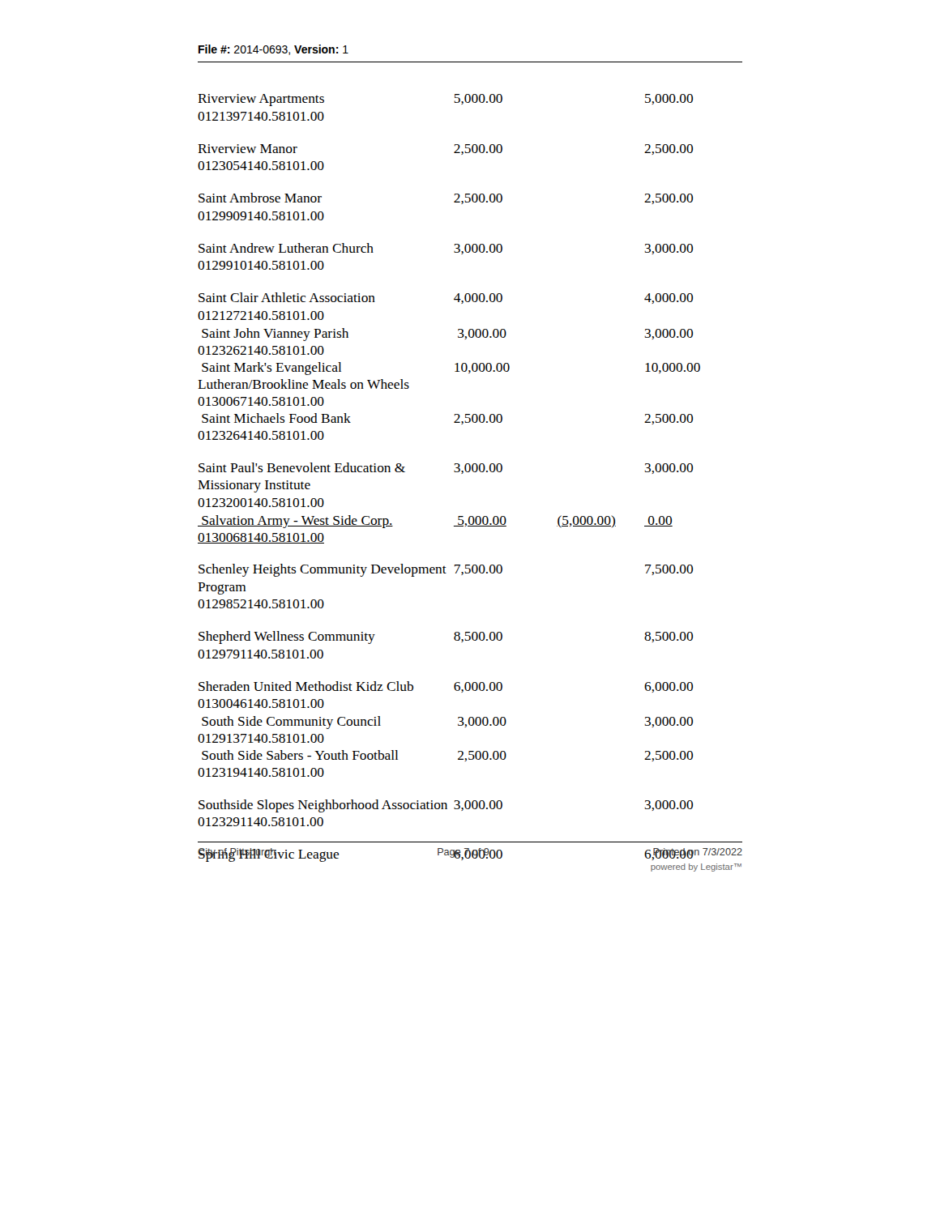File #: 2014-0693, Version: 1
| Riverview Apartments 0121397140.58101.00 | 5,000.00 | | 5,000.00 |
| Riverview Manor 0123054140.58101.00 | 2,500.00 | | 2,500.00 |
| Saint Ambrose Manor 0129909140.58101.00 | 2,500.00 | | 2,500.00 |
| Saint Andrew Lutheran Church 0129910140.58101.00 | 3,000.00 | | 3,000.00 |
| Saint Clair Athletic Association 0121272140.58101.00 | 4,000.00 | | 4,000.00 |
| Saint John Vianney Parish 0123262140.58101.00 | 3,000.00 | | 3,000.00 |
| Saint Mark's Evangelical Lutheran/Brookline Meals on Wheels 0130067140.58101.00 | 10,000.00 | | 10,000.00 |
| Saint Michaels Food Bank 0123264140.58101.00 | 2,500.00 | | 2,500.00 |
| Saint Paul's Benevolent Education & Missionary Institute 0123200140.58101.00 | 3,000.00 | | 3,000.00 |
| Salvation Army - West Side Corp. 0130068140.58101.00 | 5,000.00 | (5,000.00) | 0.00 |
| Schenley Heights Community Development Program 0129852140.58101.00 | 7,500.00 | | 7,500.00 |
| Shepherd Wellness Community 0129791140.58101.00 | 8,500.00 | | 8,500.00 |
| Sheraden United Methodist Kidz Club 0130046140.58101.00 | 6,000.00 | | 6,000.00 |
| South Side Community Council 0129137140.58101.00 | 3,000.00 | | 3,000.00 |
| South Side Sabers - Youth Football 0123194140.58101.00 | 2,500.00 | | 2,500.00 |
| Southside Slopes Neighborhood Association 0123291140.58101.00 | 3,000.00 | | 3,000.00 |
| Spring Hill Civic League | 6,000.00 | | 6,000.00 |
City of Pittsburgh
Page 7 of 9
Printed on 7/3/2022 powered by Legistar™